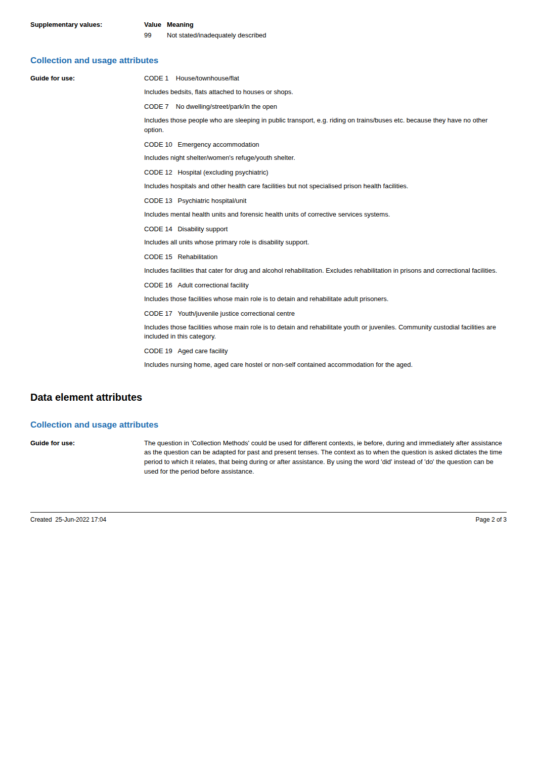Supplementary values:
Value Meaning
99 Not stated/inadequately described
Collection and usage attributes
Guide for use:
CODE 1 House/townhouse/flat
Includes bedsits, flats attached to houses or shops.
CODE 7 No dwelling/street/park/in the open
Includes those people who are sleeping in public transport, e.g. riding on trains/buses etc. because they have no other option.
CODE 10 Emergency accommodation
Includes night shelter/women's refuge/youth shelter.
CODE 12 Hospital (excluding psychiatric)
Includes hospitals and other health care facilities but not specialised prison health facilities.
CODE 13 Psychiatric hospital/unit
Includes mental health units and forensic health units of corrective services systems.
CODE 14 Disability support
Includes all units whose primary role is disability support.
CODE 15 Rehabilitation
Includes facilities that cater for drug and alcohol rehabilitation. Excludes rehabilitation in prisons and correctional facilities.
CODE 16 Adult correctional facility
Includes those facilities whose main role is to detain and rehabilitate adult prisoners.
CODE 17 Youth/juvenile justice correctional centre
Includes those facilities whose main role is to detain and rehabilitate youth or juveniles. Community custodial facilities are included in this category.
CODE 19 Aged care facility
Includes nursing home, aged care hostel or non-self contained accommodation for the aged.
Data element attributes
Collection and usage attributes
Guide for use:
The question in 'Collection Methods' could be used for different contexts, ie before, during and immediately after assistance as the question can be adapted for past and present tenses. The context as to when the question is asked dictates the time period to which it relates, that being during or after assistance. By using the word 'did' instead of 'do' the question can be used for the period before assistance.
Created 25-Jun-2022 17:04
Page 2 of 3